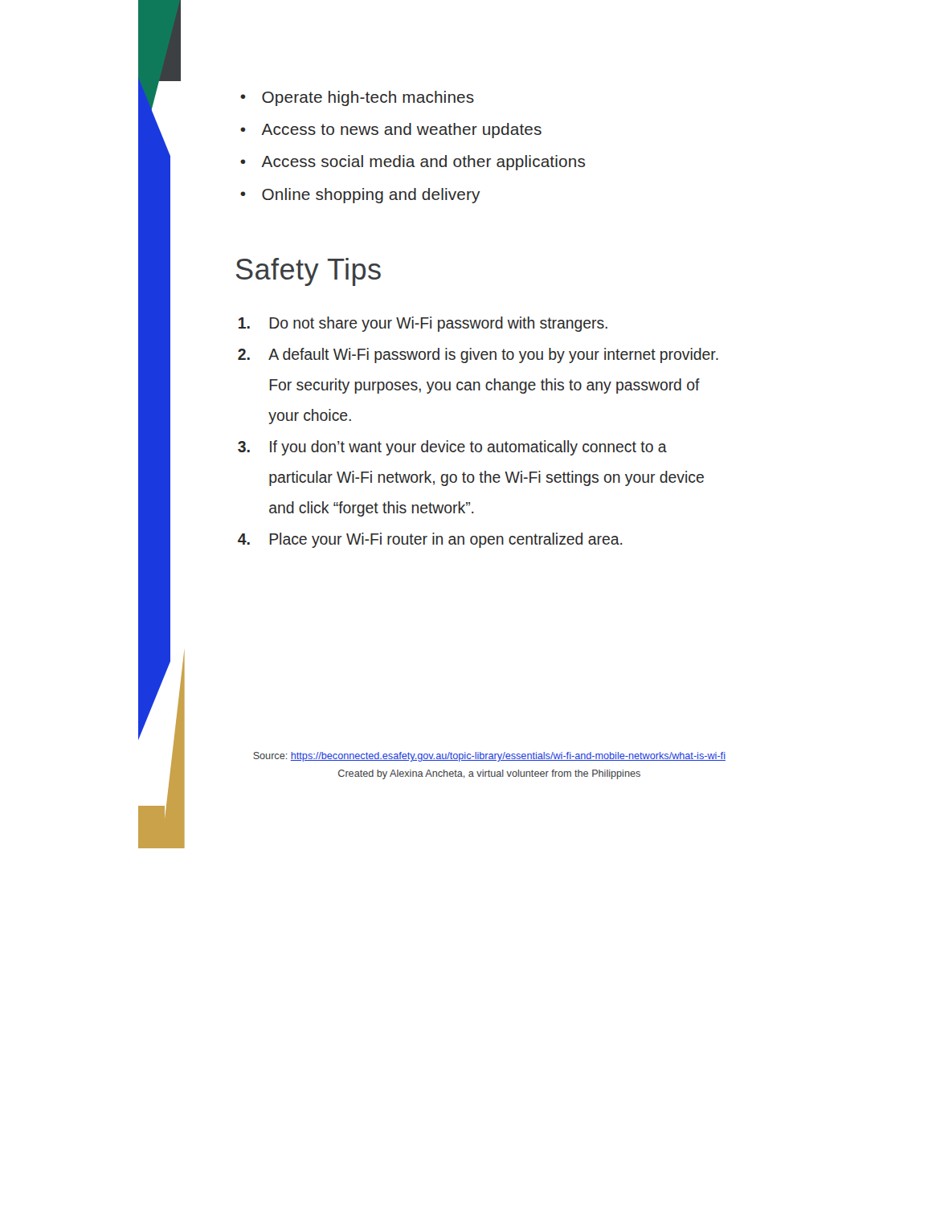Operate high-tech machines
Access to news and weather updates
Access social media and other applications
Online shopping and delivery
Safety Tips
Do not share your Wi-Fi password with strangers.
A default Wi-Fi password is given to you by your internet provider. For security purposes, you can change this to any password of your choice.
If you don’t want your device to automatically connect to a particular Wi-Fi network, go to the Wi-Fi settings on your device and click “forget this network”.
Place your Wi-Fi router in an open centralized area.
Source: https://beconnected.esafety.gov.au/topic-library/essentials/wi-fi-and-mobile-networks/what-is-wi-fi
Created by Alexina Ancheta, a virtual volunteer from the Philippines